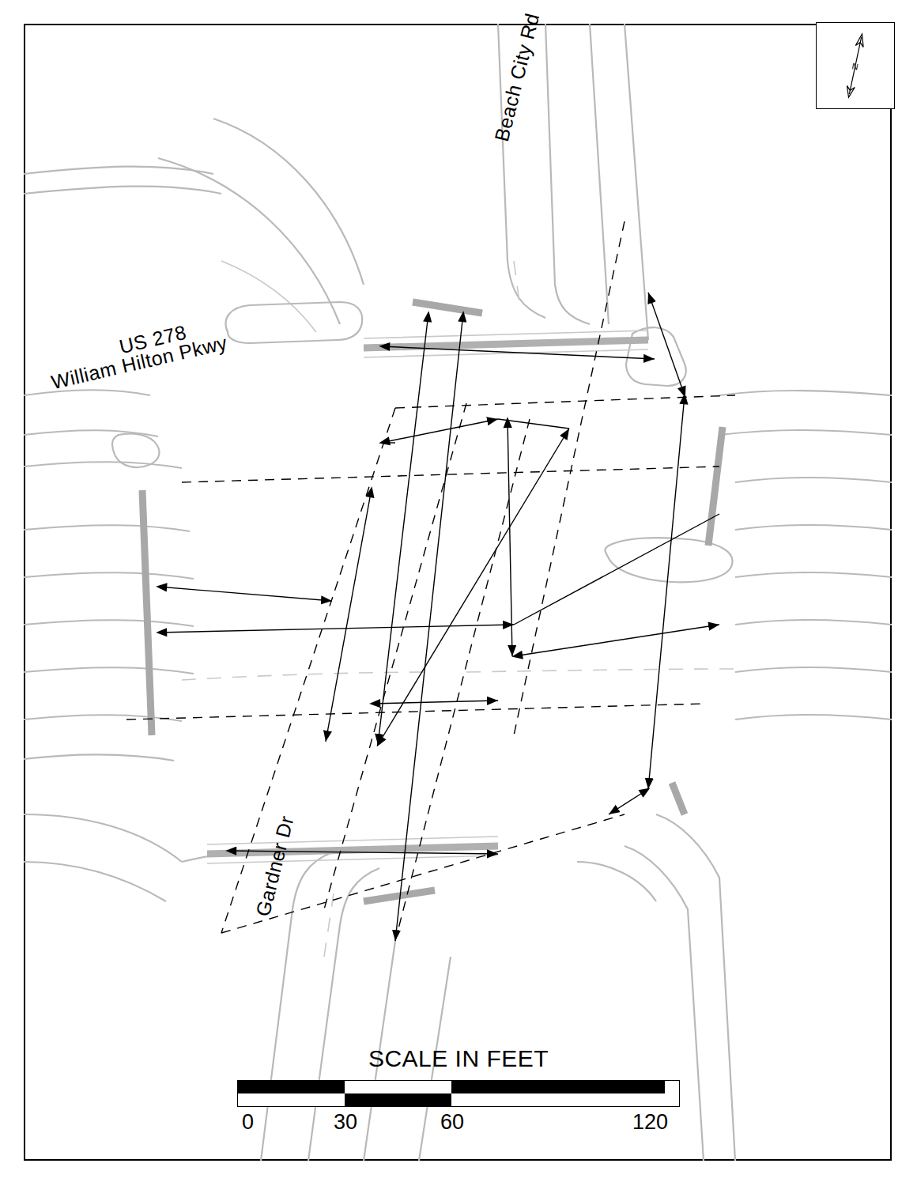N
Beach City Rd
US 278
William Hilton Pkwy
Gardner Dr
SCALE IN FEET
0 30 60 120